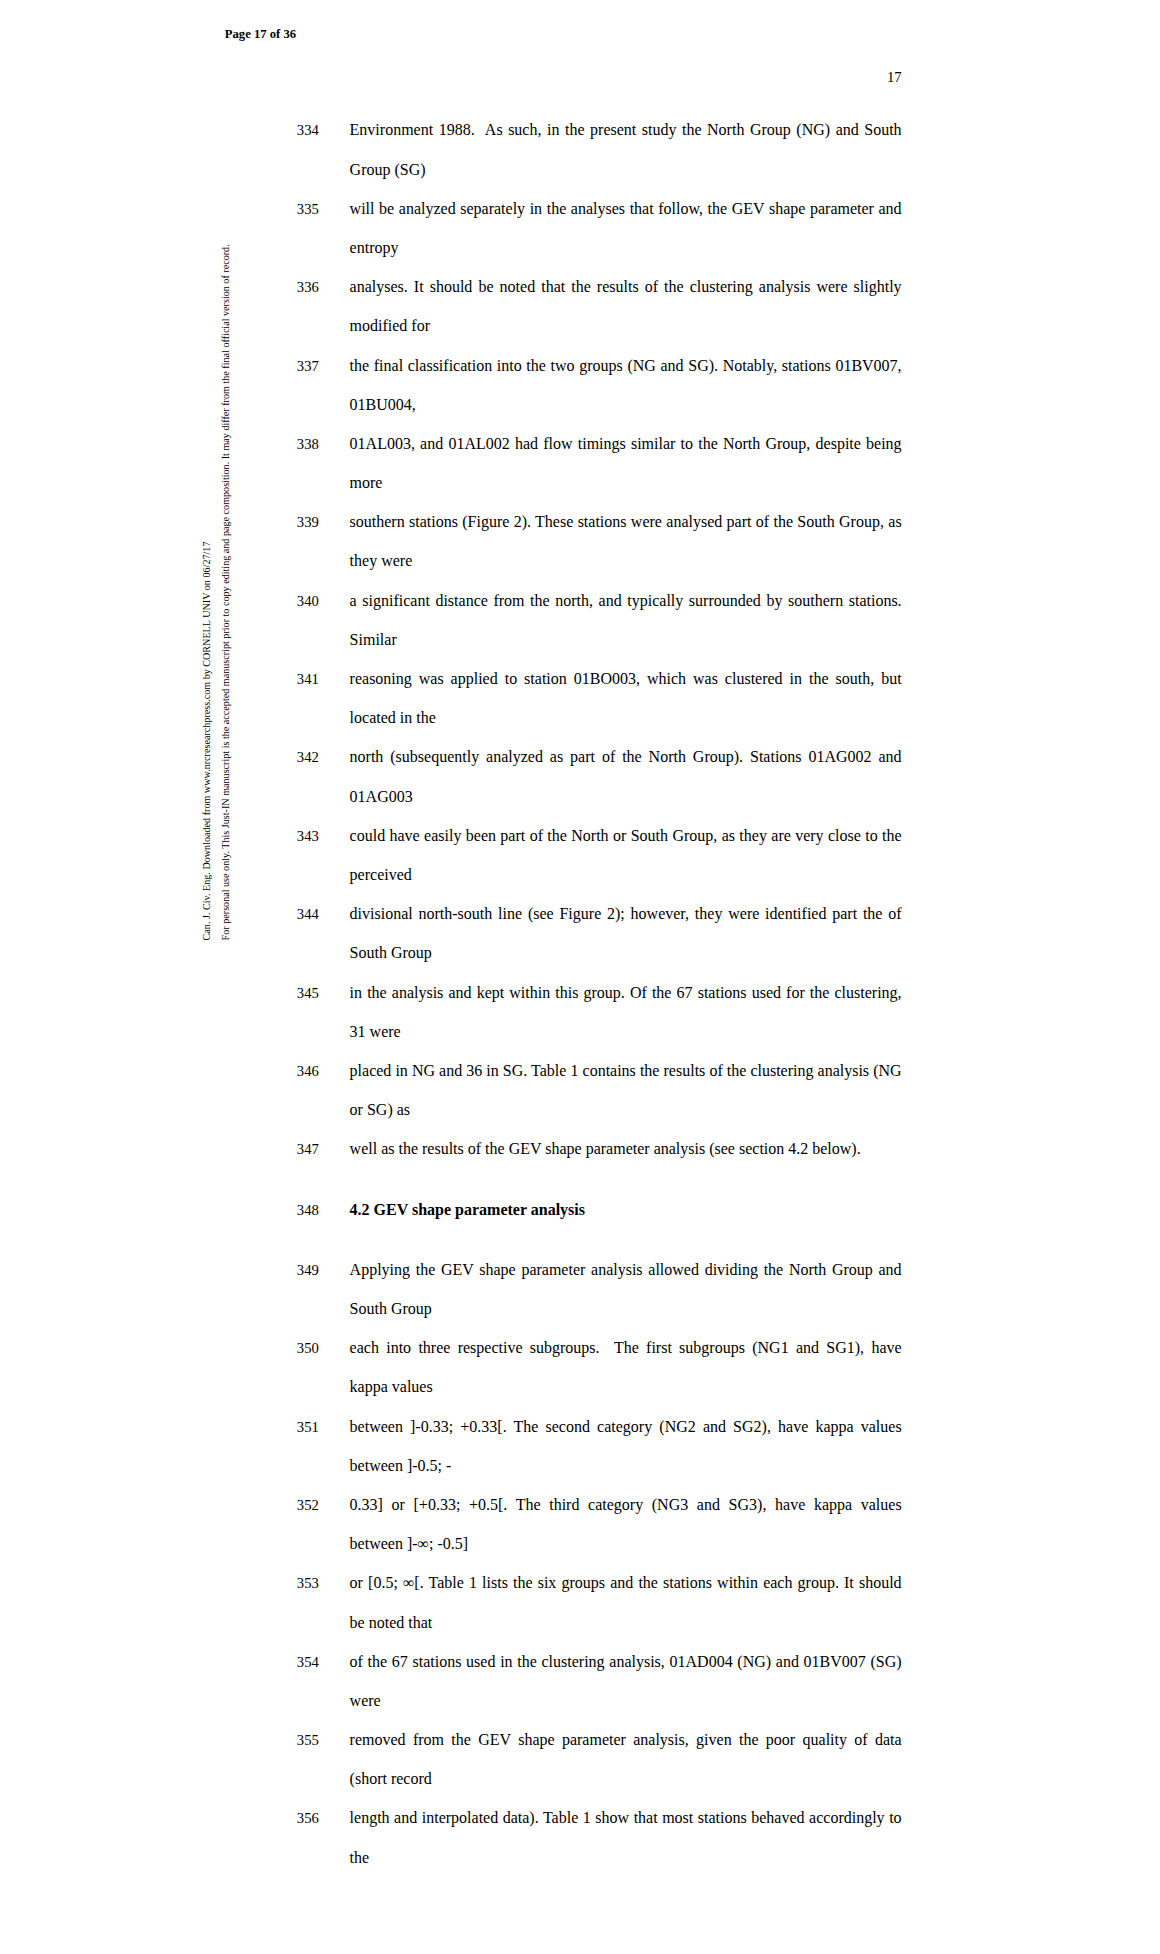Page 17 of 36
17
Can. J. Civ. Eng. Downloaded from www.nrcresearchpress.com by CORNELL UNIV on 06/27/17
For personal use only. This Just-IN manuscript is the accepted manuscript prior to copy editing and page composition. It may differ from the final official version of record.
334
Environment 1988. As such, in the present study the North Group (NG) and South Group (SG)
335
will be analyzed separately in the analyses that follow, the GEV shape parameter and entropy
336
analyses. It should be noted that the results of the clustering analysis were slightly modified for
337
the final classification into the two groups (NG and SG). Notably, stations 01BV007, 01BU004,
338
01AL003, and 01AL002 had flow timings similar to the North Group, despite being more
339
southern stations (Figure 2). These stations were analysed part of the South Group, as they were
340
a significant distance from the north, and typically surrounded by southern stations. Similar
341
reasoning was applied to station 01BO003, which was clustered in the south, but located in the
342
north (subsequently analyzed as part of the North Group). Stations 01AG002 and 01AG003
343
could have easily been part of the North or South Group, as they are very close to the perceived
344
divisional north-south line (see Figure 2); however, they were identified part the of South Group
345
in the analysis and kept within this group. Of the 67 stations used for the clustering, 31 were
346
placed in NG and 36 in SG. Table 1 contains the results of the clustering analysis (NG or SG) as
347
well as the results of the GEV shape parameter analysis (see section 4.2 below).
348
4.2 GEV shape parameter analysis
349
Applying the GEV shape parameter analysis allowed dividing the North Group and South Group
350
each into three respective subgroups. The first subgroups (NG1 and SG1), have kappa values
351
between ]-0.33; +0.33[. The second category (NG2 and SG2), have kappa values between ]-0.5; -
352
0.33] or [+0.33; +0.5[. The third category (NG3 and SG3), have kappa values between ]-∞; -0.5]
353
or [0.5; ∞[. Table 1 lists the six groups and the stations within each group. It should be noted that
354
of the 67 stations used in the clustering analysis, 01AD004 (NG) and 01BV007 (SG) were
355
removed from the GEV shape parameter analysis, given the poor quality of data (short record
356
length and interpolated data). Table 1 show that most stations behaved accordingly to the